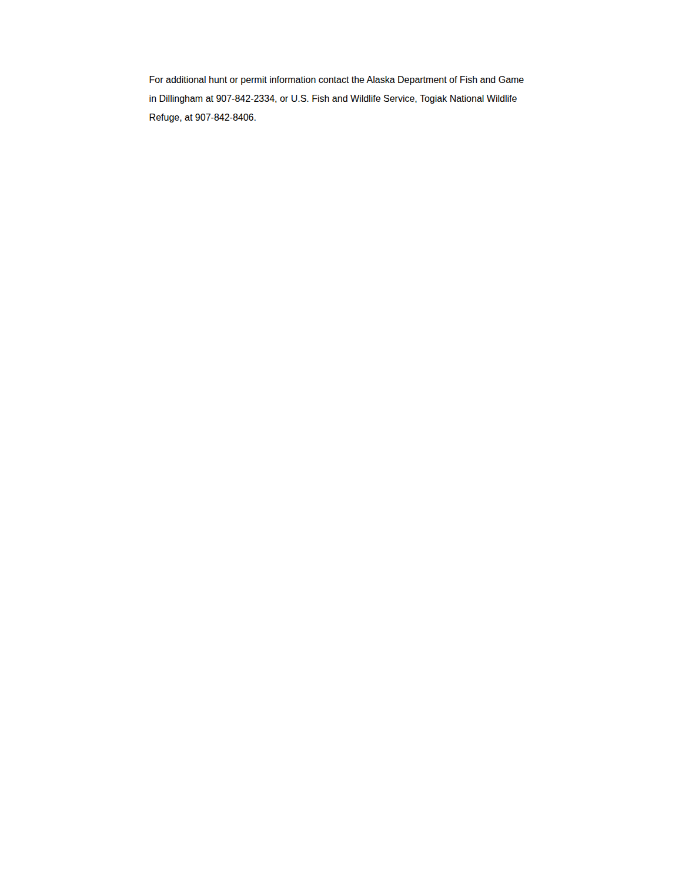For additional hunt or permit information contact the Alaska Department of Fish and Game in Dillingham at 907-842-2334, or U.S. Fish and Wildlife Service, Togiak National Wildlife Refuge, at 907-842-8406.